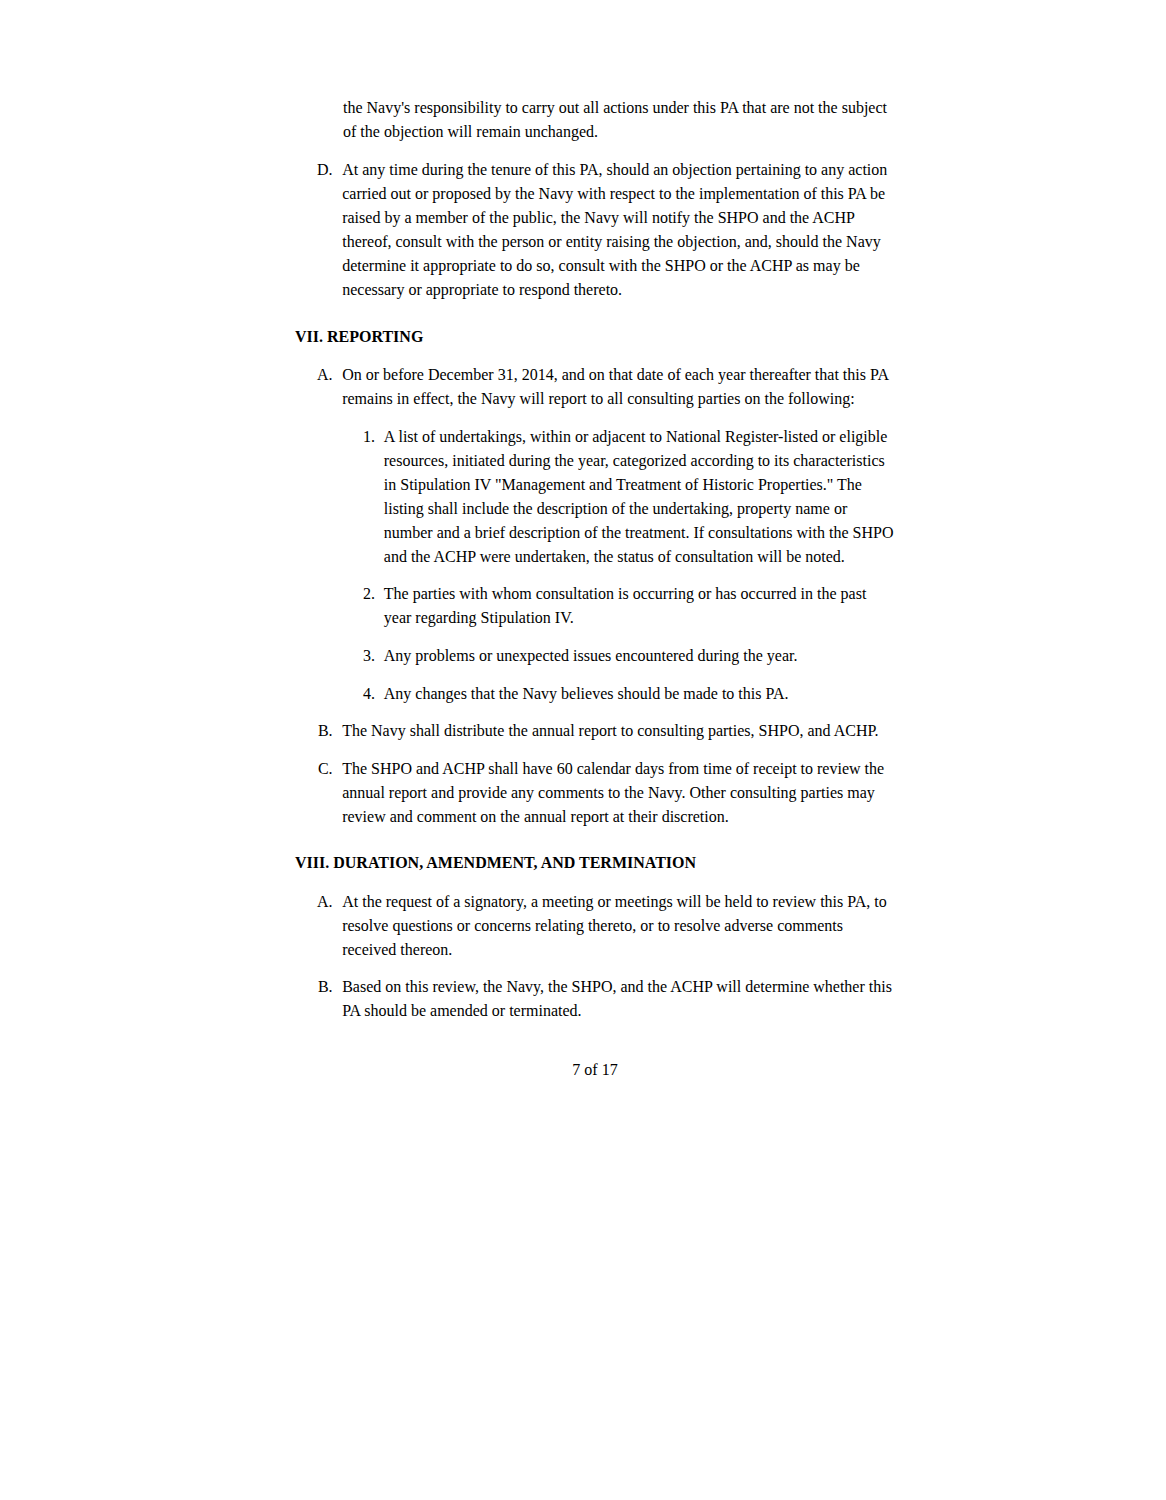the Navy's responsibility to carry out all actions under this PA that are not the subject of the objection will remain unchanged.
At any time during the tenure of this PA, should an objection pertaining to any action carried out or proposed by the Navy with respect to the implementation of this PA be raised by a member of the public, the Navy will notify the SHPO and the ACHP thereof, consult with the person or entity raising the objection, and, should the Navy determine it appropriate to do so, consult with the SHPO or the ACHP as may be necessary or appropriate to respond thereto.
VII. REPORTING
On or before December 31, 2014, and on that date of each year thereafter that this PA remains in effect, the Navy will report to all consulting parties on the following:
A list of undertakings, within or adjacent to National Register-listed or eligible resources, initiated during the year, categorized according to its characteristics in Stipulation IV "Management and Treatment of Historic Properties." The listing shall include the description of the undertaking, property name or number and a brief description of the treatment. If consultations with the SHPO and the ACHP were undertaken, the status of consultation will be noted.
The parties with whom consultation is occurring or has occurred in the past year regarding Stipulation IV.
Any problems or unexpected issues encountered during the year.
Any changes that the Navy believes should be made to this PA.
The Navy shall distribute the annual report to consulting parties, SHPO, and ACHP.
The SHPO and ACHP shall have 60 calendar days from time of receipt to review the annual report and provide any comments to the Navy. Other consulting parties may review and comment on the annual report at their discretion.
VIII. DURATION, AMENDMENT, AND TERMINATION
At the request of a signatory, a meeting or meetings will be held to review this PA, to resolve questions or concerns relating thereto, or to resolve adverse comments received thereon.
Based on this review, the Navy, the SHPO, and the ACHP will determine whether this PA should be amended or terminated.
7 of 17